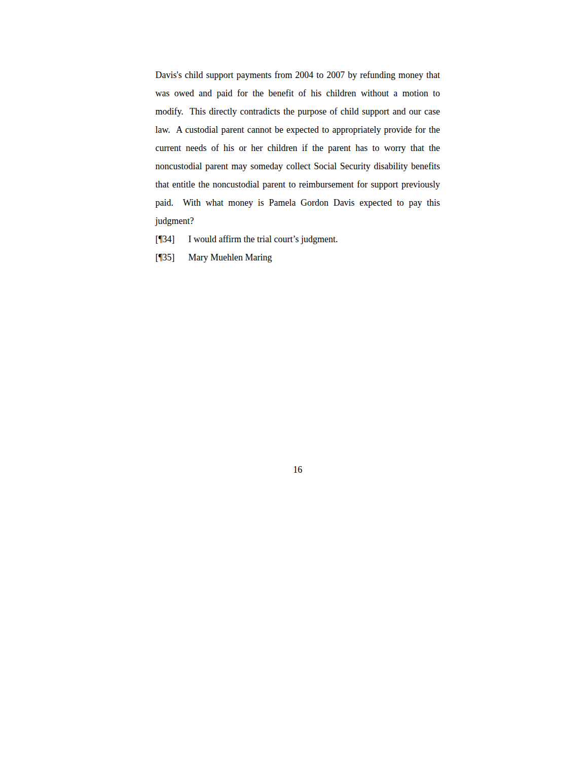Davis's child support payments from 2004 to 2007 by refunding money that was owed and paid for the benefit of his children without a motion to modify. This directly contradicts the purpose of child support and our case law. A custodial parent cannot be expected to appropriately provide for the current needs of his or her children if the parent has to worry that the noncustodial parent may someday collect Social Security disability benefits that entitle the noncustodial parent to reimbursement for support previously paid. With what money is Pamela Gordon Davis expected to pay this judgment?
[¶34] I would affirm the trial court’s judgment.
[¶35] Mary Muehlen Maring
16